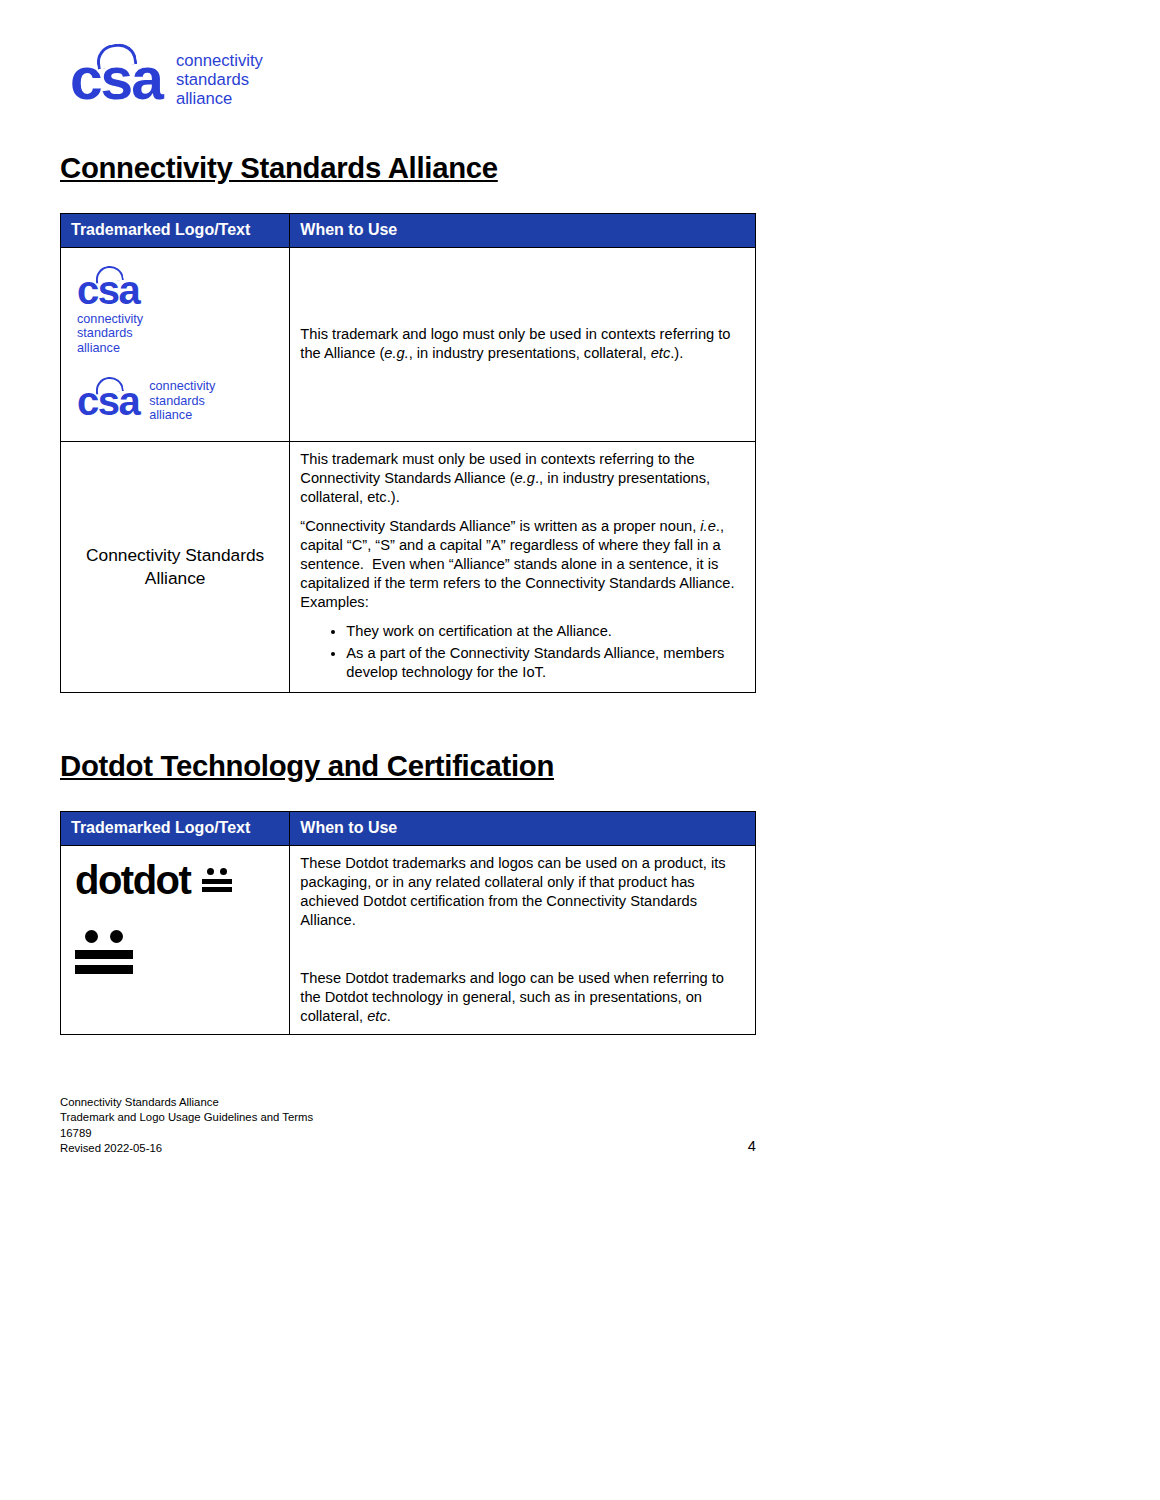csa
connectivity
standards
alliance
Connectivity Standards Alliance
| Trademarked Logo/Text | When to Use |
| --- | --- |
| csa connectivity standards alliance csa connectivity standards alliance | This trademark and logo must only be used in contexts referring to the Alliance ( e.g. , in industry presentations, collateral, etc .). |
| Connectivity Standards Alliance | This trademark must only be used in contexts referring to the Connectivity Standards Alliance ( e.g ., in industry presentations, collateral, etc.). “Connectivity Standards Alliance” is written as a proper noun, i.e ., capital “C”, “S” and a capital ”A” regardless of where they fall in a sentence. Even when “Alliance” stands alone in a sentence, it is capitalized if the term refers to the Connectivity Standards Alliance. Examples: They work on certification at the Alliance. As a part of the Connectivity Standards Alliance, members develop technology for the IoT. |
Dotdot Technology and Certification
| Trademarked Logo/Text | When to Use |
| --- | --- |
| dotdot | These Dotdot trademarks and logos can be used on a product, its packaging, or in any related collateral only if that product has achieved Dotdot certification from the Connectivity Standards Alliance. These Dotdot trademarks and logo can be used when referring to the Dotdot technology in general, such as in presentations, on collateral, etc . |
Connectivity Standards Alliance
Trademark and Logo Usage Guidelines and Terms
16789
Revised 2022-05-16
4